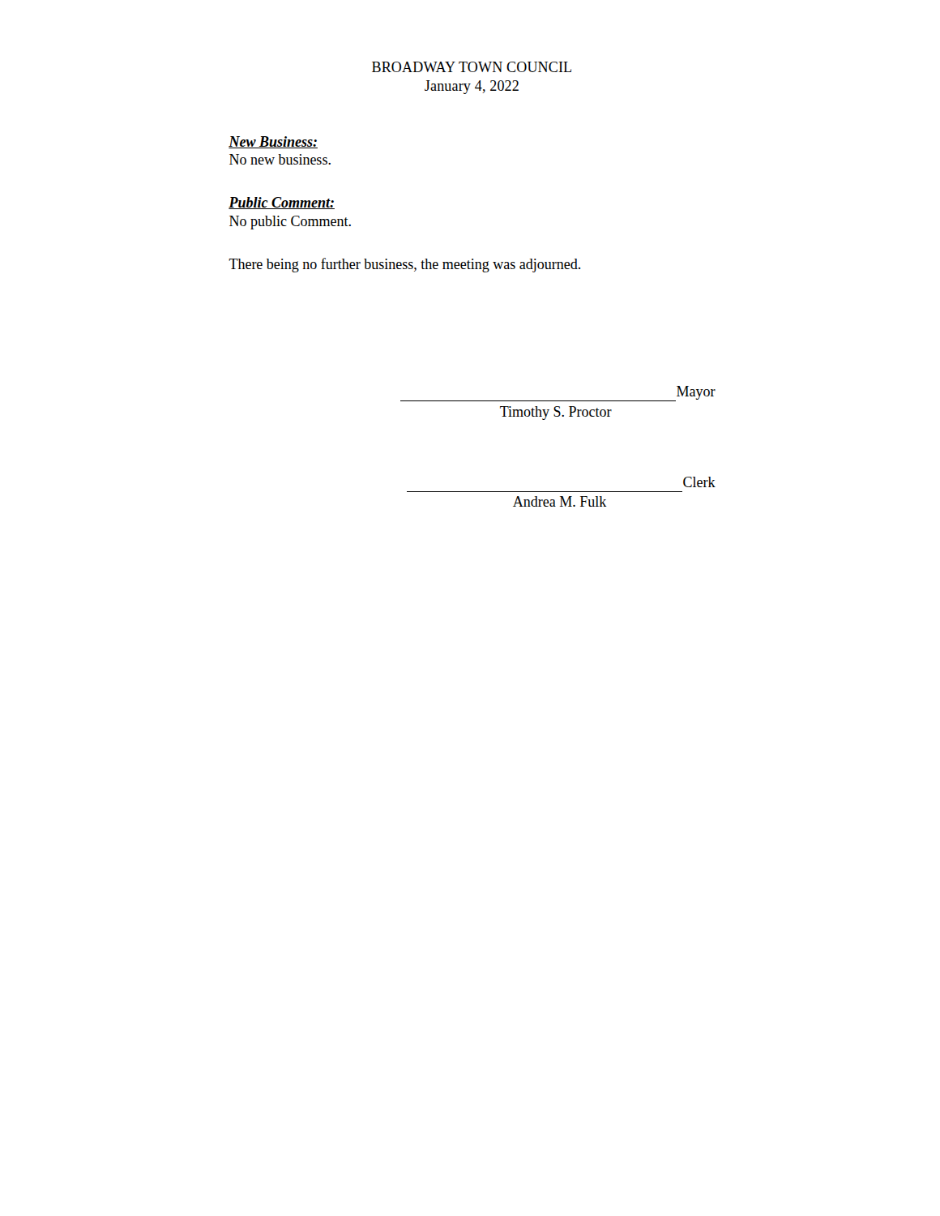BROADWAY TOWN COUNCIL January 4, 2022
New Business:
No new business.
Public Comment:
No public Comment.
There being no further business, the meeting was adjourned.
Mayor
Timothy S. Proctor
Clerk
Andrea M. Fulk